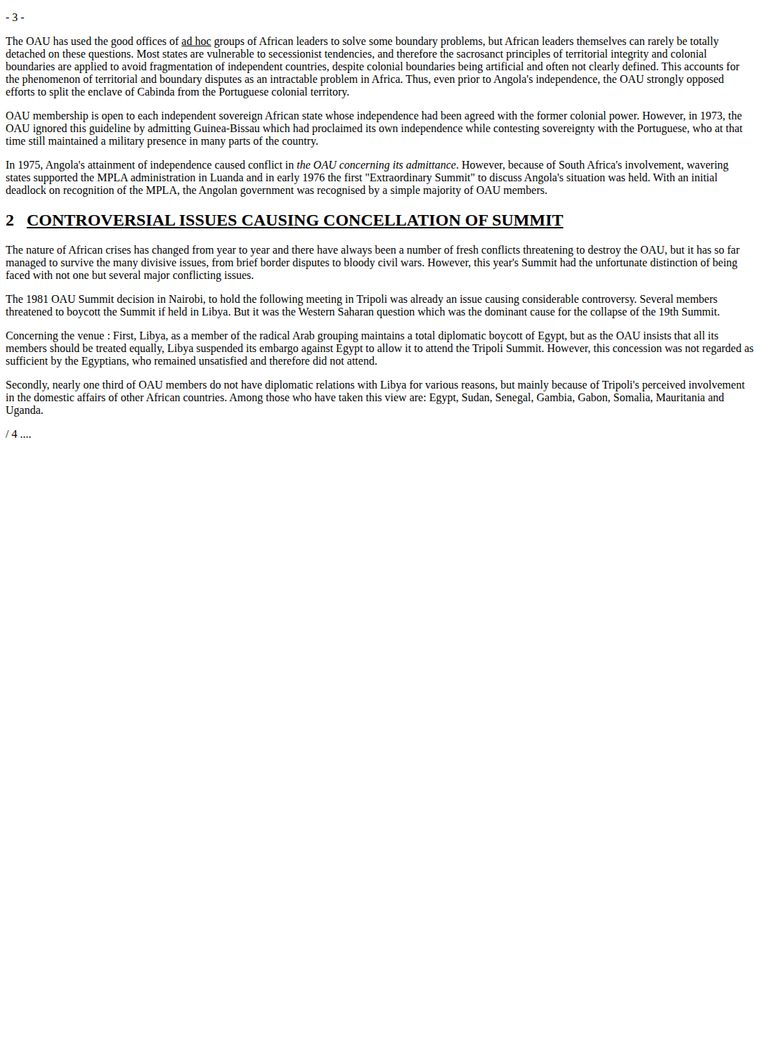- 3 -
The OAU has used the good offices of ad hoc groups of African leaders to solve some boundary problems, but African leaders themselves can rarely be totally detached on these questions. Most states are vulnerable to secessionist tendencies, and therefore the sacrosanct principles of territorial integrity and colonial boundaries are applied to avoid fragmentation of independent countries, despite colonial boundaries being artificial and often not clearly defined. This accounts for the phenomenon of territorial and boundary disputes as an intractable problem in Africa. Thus, even prior to Angola's independence, the OAU strongly opposed efforts to split the enclave of Cabinda from the Portuguese colonial territory.
OAU membership is open to each independent sovereign African state whose independence had been agreed with the former colonial power. However, in 1973, the OAU ignored this guideline by admitting Guinea-Bissau which had proclaimed its own independence while contesting sovereignty with the Portuguese, who at that time still maintained a military presence in many parts of the country.
In 1975, Angola's attainment of independence caused conflict in the OAU concerning its admittance. However, because of South Africa's involvement, wavering states supported the MPLA administration in Luanda and in early 1976 the first "Extraordinary Summit" to discuss Angola's situation was held. With an initial deadlock on recognition of the MPLA, the Angolan government was recognised by a simple majority of OAU members.
2 CONTROVERSIAL ISSUES CAUSING CONCELLATION OF SUMMIT
The nature of African crises has changed from year to year and there have always been a number of fresh conflicts threatening to destroy the OAU, but it has so far managed to survive the many divisive issues, from brief border disputes to bloody civil wars. However, this year's Summit had the unfortunate distinction of being faced with not one but several major conflicting issues.
The 1981 OAU Summit decision in Nairobi, to hold the following meeting in Tripoli was already an issue causing considerable controversy. Several members threatened to boycott the Summit if held in Libya. But it was the Western Saharan question which was the dominant cause for the collapse of the 19th Summit.
Concerning the venue : First, Libya, as a member of the radical Arab grouping maintains a total diplomatic boycott of Egypt, but as the OAU insists that all its members should be treated equally, Libya suspended its embargo against Egypt to allow it to attend the Tripoli Summit. However, this concession was not regarded as sufficient by the Egyptians, who remained unsatisfied and therefore did not attend.
Secondly, nearly one third of OAU members do not have diplomatic relations with Libya for various reasons, but mainly because of Tripoli's perceived involvement in the domestic affairs of other African countries. Among those who have taken this view are: Egypt, Sudan, Senegal, Gambia, Gabon, Somalia, Mauritania and Uganda.
/ 4 ....